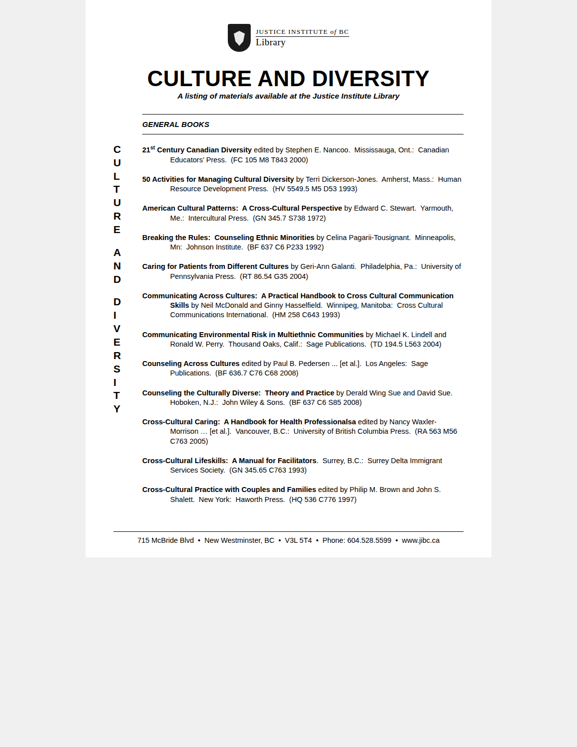JUSTICE INSTITUTE of BC
Library
CULTURE AND DIVERSITY
A listing of materials available at the Justice Institute Library
CULTURE AND DIVERSITY
GENERAL BOOKS
21st Century Canadian Diversity edited by Stephen E. Nancoo. Mississauga, Ont.: Canadian Educators’ Press. (FC 105 M8 T843 2000)
50 Activities for Managing Cultural Diversity by Terri Dickerson-Jones. Amherst, Mass.: Human Resource Development Press. (HV 5549.5 M5 D53 1993)
American Cultural Patterns: A Cross-Cultural Perspective by Edward C. Stewart. Yarmouth, Me.: Intercultural Press. (GN 345.7 S738 1972)
Breaking the Rules: Counseling Ethnic Minorities by Celina Pagarii-Tousignant. Minneapolis, Mn: Johnson Institute. (BF 637 C6 P233 1992)
Caring for Patients from Different Cultures by Geri-Ann Galanti. Philadelphia, Pa.: University of Pennsylvania Press. (RT 86.54 G35 2004)
Communicating Across Cultures: A Practical Handbook to Cross Cultural Communication Skills by Neil McDonald and Ginny Hasselfield. Winnipeg, Manitoba: Cross Cultural Communications International. (HM 258 C643 1993)
Communicating Environmental Risk in Multiethnic Communities by Michael K. Lindell and Ronald W. Perry. Thousand Oaks, Calif.: Sage Publications. (TD 194.5 L563 2004)
Counseling Across Cultures edited by Paul B. Pedersen ... [et al.]. Los Angeles: Sage Publications. (BF 636.7 C76 C68 2008)
Counseling the Culturally Diverse: Theory and Practice by Derald Wing Sue and David Sue. Hoboken, N.J.: John Wiley & Sons. (BF 637 C6 S85 2008)
Cross-Cultural Caring: A Handbook for Health Professionalsa edited by Nancy Waxler-Morrison … [et al.]. Vancouver, B.C.: University of British Columbia Press. (RA 563 M56 C763 2005)
Cross-Cultural Lifeskills: A Manual for Facilitators. Surrey, B.C.: Surrey Delta Immigrant Services Society. (GN 345.65 C763 1993)
Cross-Cultural Practice with Couples and Families edited by Philip M. Brown and John S. Shalett. New York: Haworth Press. (HQ 536 C776 1997)
715 McBride Blvd • New Westminster, BC • V3L 5T4 • Phone: 604.528.5599 • www.jibc.ca